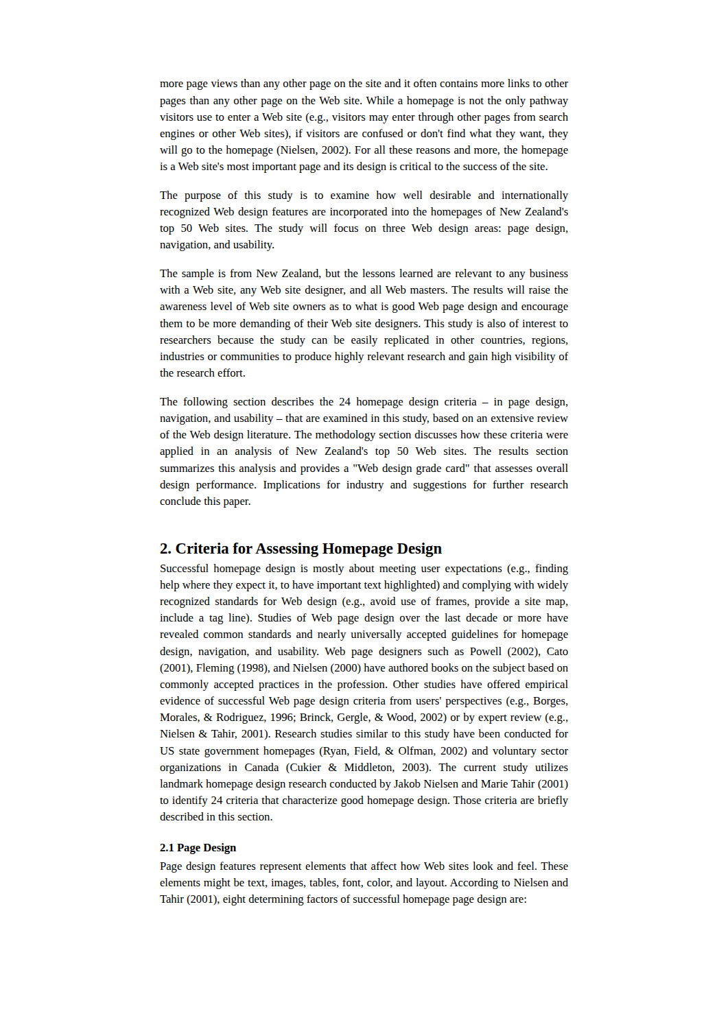more page views than any other page on the site and it often contains more links to other pages than any other page on the Web site. While a homepage is not the only pathway visitors use to enter a Web site (e.g., visitors may enter through other pages from search engines or other Web sites), if visitors are confused or don't find what they want, they will go to the homepage (Nielsen, 2002). For all these reasons and more, the homepage is a Web site's most important page and its design is critical to the success of the site.
The purpose of this study is to examine how well desirable and internationally recognized Web design features are incorporated into the homepages of New Zealand's top 50 Web sites. The study will focus on three Web design areas: page design, navigation, and usability.
The sample is from New Zealand, but the lessons learned are relevant to any business with a Web site, any Web site designer, and all Web masters. The results will raise the awareness level of Web site owners as to what is good Web page design and encourage them to be more demanding of their Web site designers. This study is also of interest to researchers because the study can be easily replicated in other countries, regions, industries or communities to produce highly relevant research and gain high visibility of the research effort.
The following section describes the 24 homepage design criteria – in page design, navigation, and usability – that are examined in this study, based on an extensive review of the Web design literature. The methodology section discusses how these criteria were applied in an analysis of New Zealand's top 50 Web sites. The results section summarizes this analysis and provides a "Web design grade card" that assesses overall design performance. Implications for industry and suggestions for further research conclude this paper.
2. Criteria for Assessing Homepage Design
Successful homepage design is mostly about meeting user expectations (e.g., finding help where they expect it, to have important text highlighted) and complying with widely recognized standards for Web design (e.g., avoid use of frames, provide a site map, include a tag line). Studies of Web page design over the last decade or more have revealed common standards and nearly universally accepted guidelines for homepage design, navigation, and usability. Web page designers such as Powell (2002), Cato (2001), Fleming (1998), and Nielsen (2000) have authored books on the subject based on commonly accepted practices in the profession. Other studies have offered empirical evidence of successful Web page design criteria from users' perspectives (e.g., Borges, Morales, & Rodriguez, 1996; Brinck, Gergle, & Wood, 2002) or by expert review (e.g., Nielsen & Tahir, 2001). Research studies similar to this study have been conducted for US state government homepages (Ryan, Field, & Olfman, 2002) and voluntary sector organizations in Canada (Cukier & Middleton, 2003). The current study utilizes landmark homepage design research conducted by Jakob Nielsen and Marie Tahir (2001) to identify 24 criteria that characterize good homepage design. Those criteria are briefly described in this section.
2.1 Page Design
Page design features represent elements that affect how Web sites look and feel. These elements might be text, images, tables, font, color, and layout. According to Nielsen and Tahir (2001), eight determining factors of successful homepage page design are: